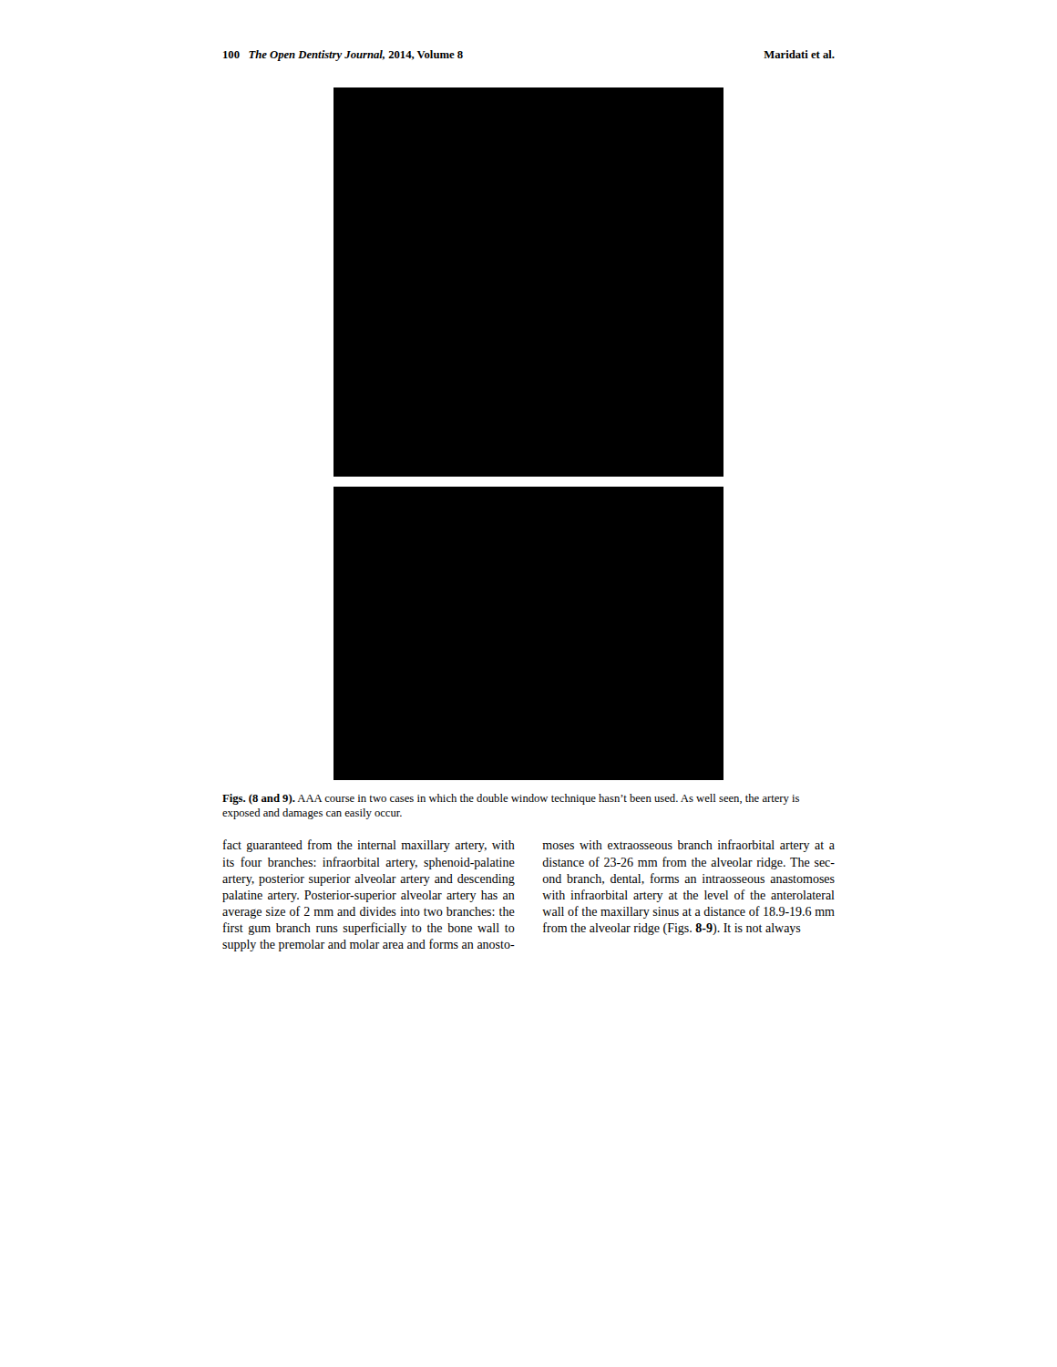100 The Open Dentistry Journal, 2014, Volume 8
Maridati et al.
Figs. (8 and 9). AAA course in two cases in which the double window technique hasn’t been used. As well seen, the artery is exposed and damages can easily occur.
fact guaranteed from the internal maxillary artery, with its four branches: infraorbital artery, sphenoid-palatine artery, posterior superior alveolar artery and descending palatine artery. Posterior-superior alveolar artery has an average size of 2 mm and divides into two branches: the first gum branch runs superficially to the bone wall to supply the premolar and molar area and forms an anostomoses with extraosseous branch infraorbital artery at a distance of 23-26 mm from the alveolar ridge. The second branch, dental, forms an intraosseous anastomoses with infraorbital artery at the level of the anterolateral wall of the maxillary sinus at a distance of 18.9-19.6 mm from the alveolar ridge (Figs. 8-9). It is not always